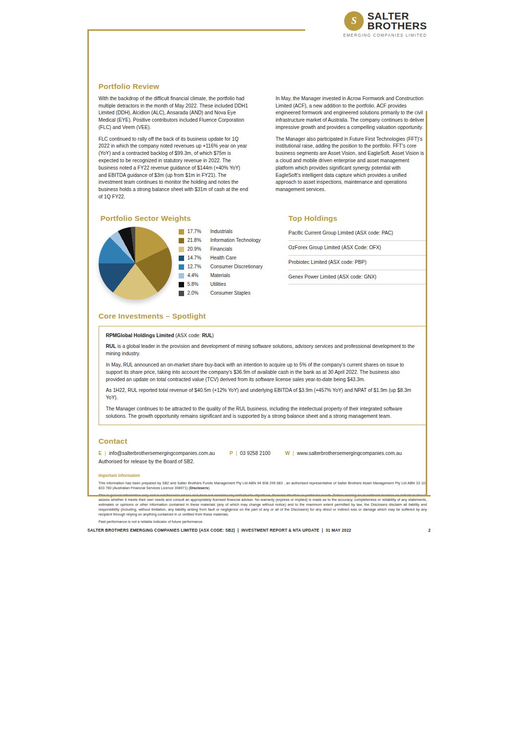S
SALTER
BROTHERS
Emerging Companies Limited
Portfolio Review
With the backdrop of the difficult financial climate, the portfolio had multiple detractors in the month of May 2022. These included DDH1 Limited (DDH), Alcidion (ALC), Ansarada (AND) and Nova Eye Medical (EYE). Positive contributors included Fluence Corporation (FLC) and Veem (VEE).
FLC continued to rally off the back of its business update for 1Q 2022 in which the company noted revenues up +116% year on year (YoY) and a contracted backlog of $99.3m, of which $75m is expected to be recognized in statutory revenue in 2022. The business noted a FY22 revenue guidance of $144m (+40% YoY) and EBITDA guidance of $3m (up from $1m in FY21). The investment team continues to monitor the holding and notes the business holds a strong balance sheet with $31m of cash at the end of 1Q FY22.
In May, the Manager invested in Acrow Formwork and Construction Limited (ACF), a new addition to the portfolio. ACF provides engineered formwork and engineered solutions primarily to the civil infrastructure market of Australia. The company continues to deliver impressive growth and provides a compelling valuation opportunity.
The Manager also participated in Future First Technologies (FFT)'s institutional raise, adding the position to the portfolio. FFT's core business segments are Asset Vision, and EagleSoft. Asset Vision is a cloud and mobile driven enterprise and asset management platform which provides significant synergy potential with EagleSoft's intelligent data capture which provides a unified approach to asset inspections, maintenance and operations management services.
Portfolio Sector Weights
17.7% Industrials
21.8% Information Technology
20.9% Financials
14.7% Health Care
12.7% Consumer Discretionary
4.4% Materials
5.8% Utilities
2.0% Consumer Staples
Top Holdings
Pacific Current Group Limited (ASX code: PAC)
OzForex Group Limited (ASX Code: OFX)
Probiotec Limited (ASX code: PBP)
Genex Power Limited (ASX code: GNX)
Core Investments – Spotlight
RPMGlobal Holdings Limited (ASX code: RUL)
RUL is a global leader in the provision and development of mining software solutions, advisory services and professional development to the mining industry.
In May, RUL announced an on-market share buy-back with an intention to acquire up to 5% of the company's current shares on issue to support its share price, taking into account the company's $36.9m of available cash in the bank as at 30 April 2022. The business also provided an update on total contracted value (TCV) derived from its software license sales year-to-date being $43.3m.
As 1H22, RUL reported total revenue of $40.5m (+12% YoY) and underlying EBITDA of $3.9m (+457% YoY) and NPAT of $1.9m (up $8.3m YoY).
The Manager continues to be attracted to the quality of the RUL business, including the intellectual property of their integrated software solutions. The growth opportunity remains significant and is supported by a strong balance sheet and a strong management team.
Contact
E|info@salterbrothersemergingcompanies.com.au P|03 9258 2100 W|www.salterbrothersemergingcompanies.com.au
Authorised for release by the Board of SB2.
Important information
This information has been prepared by SB2 and Salter Brothers Funds Management Pty Ltd ABN 94 608 295 683 , an authorised representative of Salter Brothers Asset Management Pty Ltd ABN 33 119 833 760 (Australian Financial Services Licence 308971) (Disclosers).
This is general information only and is not financial advice and does not consider any individual's objectives, financial situation or particular needs. Before making an investment decision an individual should assess whether it meets their own needs and consult an appropriately licensed financial adviser. No warranty (express or implied) is made as to the accuracy, completeness or reliability of any statements, estimates or opinions or other information contained in these materials (any of which may change without notice) and to the maximum extent permitted by law, the Disclosers disclaim all liability and responsibility (including, without limitation, any liability arising from fault or negligence on the part of any or all of the Disclosers) for any direct or indirect loss or damage which may be suffered by any recipient through relying on anything contained in or omitted from these materials.
Past performance is not a reliable indicator of future performance.
SALTER BROTHERS EMERGING COMPANIES LIMITED (ASX CODE: SB2) | INVESTMENT REPORT & NTA UPDATE | 31 MAY 2022
2